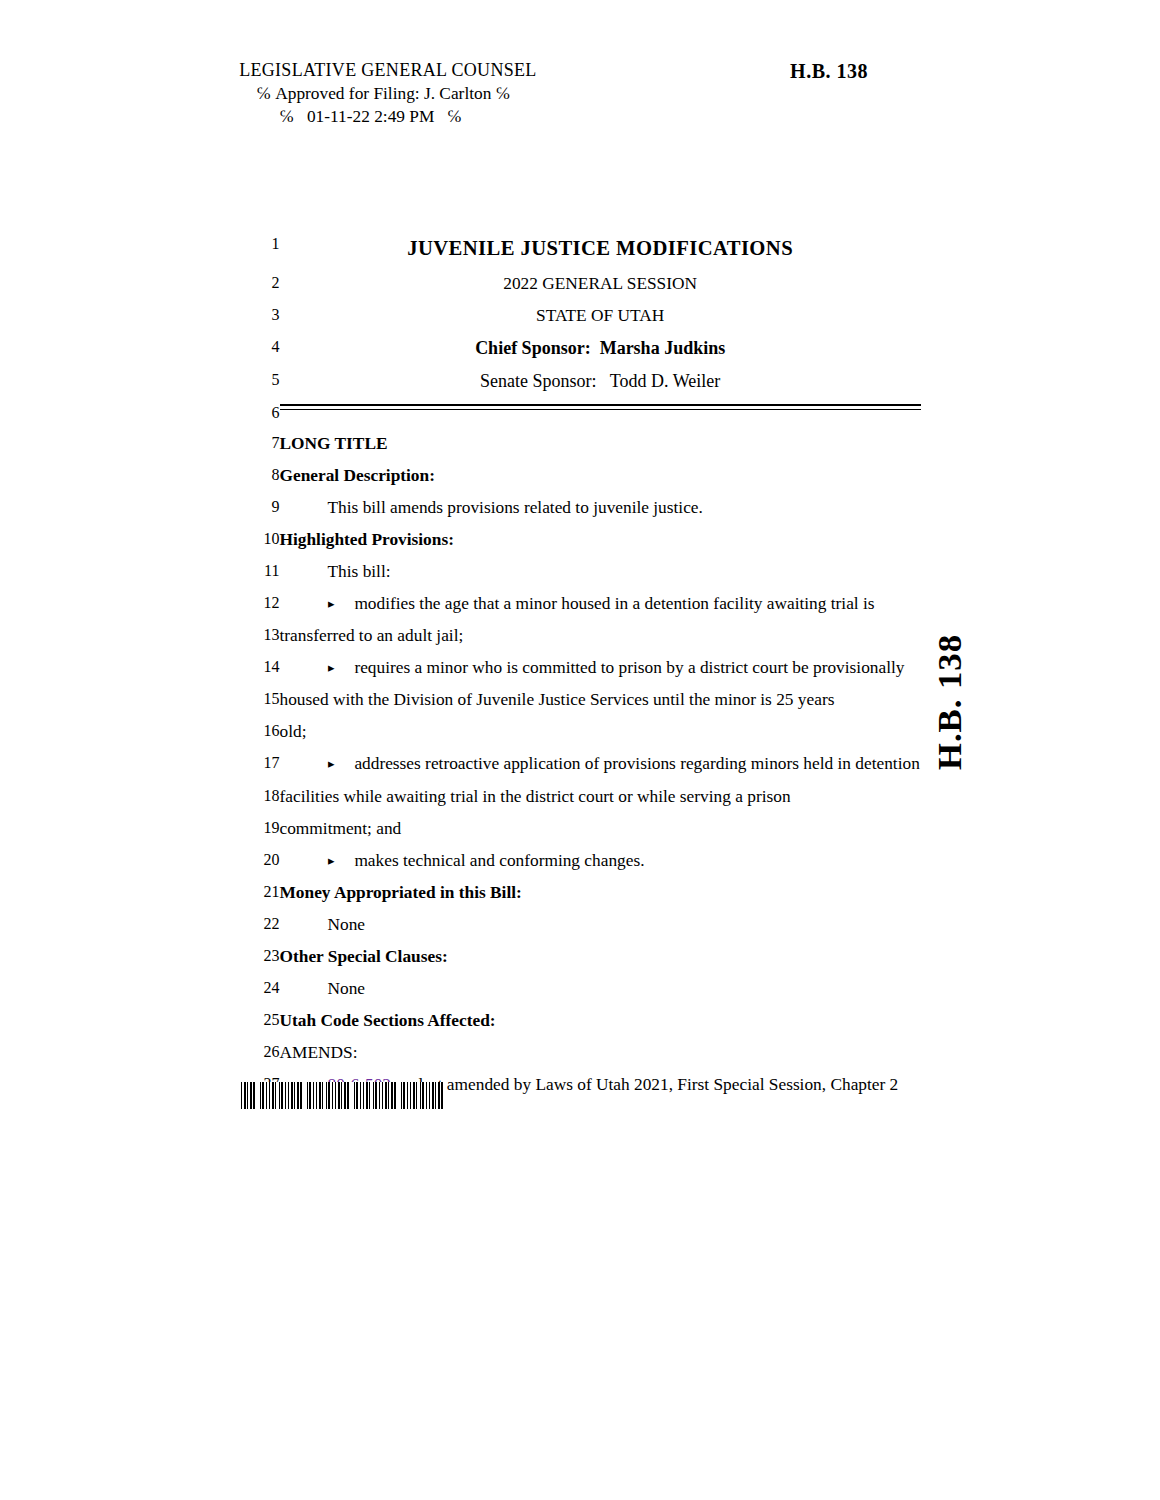LEGISLATIVE GENERAL COUNSEL
℅ Approved for Filing: J. Carlton ℅
℅ 01-11-22 2:49 PM ℅
H.B. 138
| 1 | JUVENILE JUSTICE MODIFICATIONS |
| 2 | 2022 GENERAL SESSION |
| 3 | STATE OF UTAH |
| 4 | Chief Sponsor: Marsha Judkins |
| 5 | Senate Sponsor: Todd D. Weiler |
| 6 | |
| 7 | LONG TITLE |
| 8 | General Description: |
| 9 | This bill amends provisions related to juvenile justice. |
| 10 | Highlighted Provisions: |
| 11 | This bill: |
| 12 | ▸ modifies the age that a minor housed in a detention facility awaiting trial is |
| 13 | transferred to an adult jail; |
| 14 | ▸ requires a minor who is committed to prison by a district court be provisionally |
| 15 | housed with the Division of Juvenile Justice Services until the minor is 25 years |
| 16 | old; |
| 17 | ▸ addresses retroactive application of provisions regarding minors held in detention |
| 18 | facilities while awaiting trial in the district court or while serving a prison |
| 19 | commitment; and |
| 20 | ▸ makes technical and conforming changes. |
| 21 | Money Appropriated in this Bill: |
| 22 | None |
| 23 | Other Special Clauses: |
| 24 | None |
| 25 | Utah Code Sections Affected: |
| 26 | AMENDS: |
| 27 | 80-6-502 , as last amended by Laws of Utah 2021, First Special Session, Chapter 2 |
H.B. 138